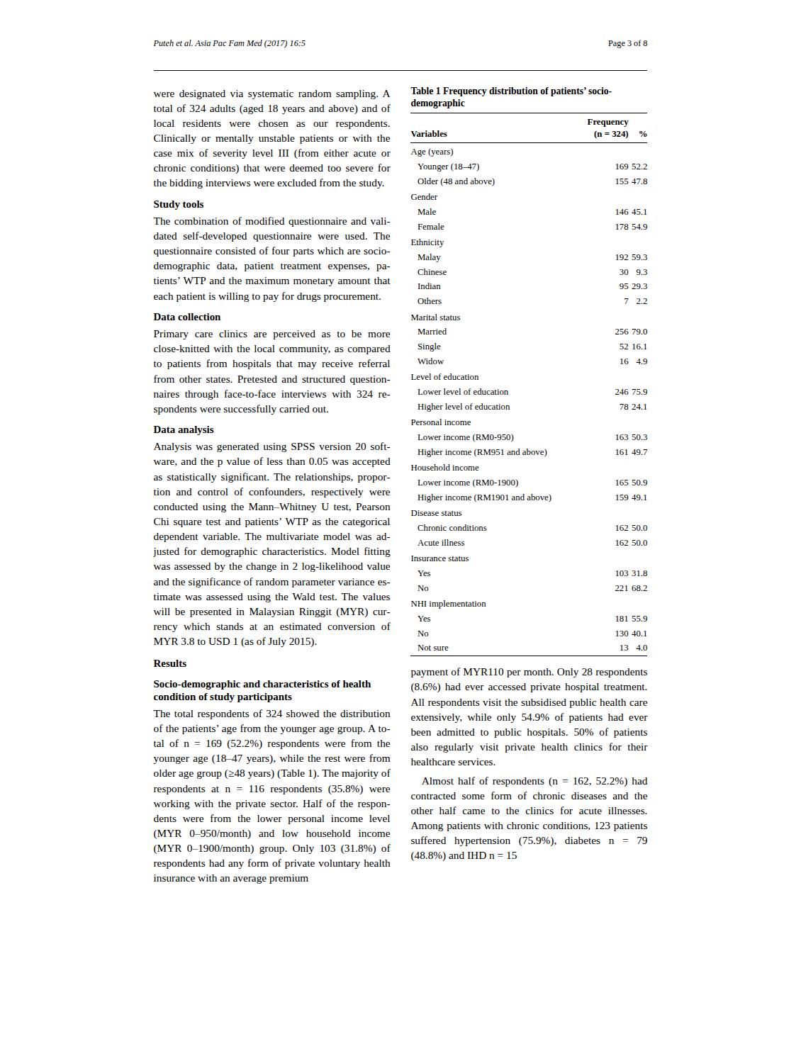Puteh et al. Asia Pac Fam Med (2017) 16:5
Page 3 of 8
were designated via systematic random sampling. A total of 324 adults (aged 18 years and above) and of local residents were chosen as our respondents. Clinically or mentally unstable patients or with the case mix of severity level III (from either acute or chronic conditions) that were deemed too severe for the bidding interviews were excluded from the study.
Study tools
The combination of modified questionnaire and validated self-developed questionnaire were used. The questionnaire consisted of four parts which are socio-demographic data, patient treatment expenses, patients’ WTP and the maximum monetary amount that each patient is willing to pay for drugs procurement.
Data collection
Primary care clinics are perceived as to be more close-knitted with the local community, as compared to patients from hospitals that may receive referral from other states. Pretested and structured questionnaires through face-to-face interviews with 324 respondents were successfully carried out.
Data analysis
Analysis was generated using SPSS version 20 software, and the p value of less than 0.05 was accepted as statistically significant. The relationships, proportion and control of confounders, respectively were conducted using the Mann–Whitney U test, Pearson Chi square test and patients’ WTP as the categorical dependent variable. The multivariate model was adjusted for demographic characteristics. Model fitting was assessed by the change in 2 log-likelihood value and the significance of random parameter variance estimate was assessed using the Wald test. The values will be presented in Malaysian Ringgit (MYR) currency which stands at an estimated conversion of MYR 3.8 to USD 1 (as of July 2015).
Results
Socio-demographic and characteristics of health condition of study participants
The total respondents of 324 showed the distribution of the patients’ age from the younger age group. A total of n = 169 (52.2%) respondents were from the younger age (18–47 years), while the rest were from older age group (≥48 years) (Table 1). The majority of respondents at n = 116 respondents (35.8%) were working with the private sector. Half of the respondents were from the lower personal income level (MYR 0–950/month) and low household income (MYR 0–1900/month) group. Only 103 (31.8%) of respondents had any form of private voluntary health insurance with an average premium
Table 1 Frequency distribution of patients’ socio-demographic
| Variables | Frequency (n = 324) | % |
| --- | --- | --- |
| Age (years) | | |
| Younger (18–47) | 169 | 52.2 |
| Older (48 and above) | 155 | 47.8 |
| Gender | | |
| Male | 146 | 45.1 |
| Female | 178 | 54.9 |
| Ethnicity | | |
| Malay | 192 | 59.3 |
| Chinese | 30 | 9.3 |
| Indian | 95 | 29.3 |
| Others | 7 | 2.2 |
| Marital status | | |
| Married | 256 | 79.0 |
| Single | 52 | 16.1 |
| Widow | 16 | 4.9 |
| Level of education | | |
| Lower level of education | 246 | 75.9 |
| Higher level of education | 78 | 24.1 |
| Personal income | | |
| Lower income (RM0-950) | 163 | 50.3 |
| Higher income (RM951 and above) | 161 | 49.7 |
| Household income | | |
| Lower income (RM0-1900) | 165 | 50.9 |
| Higher income (RM1901 and above) | 159 | 49.1 |
| Disease status | | |
| Chronic conditions | 162 | 50.0 |
| Acute illness | 162 | 50.0 |
| Insurance status | | |
| Yes | 103 | 31.8 |
| No | 221 | 68.2 |
| NHI implementation | | |
| Yes | 181 | 55.9 |
| No | 130 | 40.1 |
| Not sure | 13 | 4.0 |
payment of MYR110 per month. Only 28 respondents (8.6%) had ever accessed private hospital treatment. All respondents visit the subsidised public health care extensively, while only 54.9% of patients had ever been admitted to public hospitals. 50% of patients also regularly visit private health clinics for their healthcare services.
Almost half of respondents (n = 162, 52.2%) had contracted some form of chronic diseases and the other half came to the clinics for acute illnesses. Among patients with chronic conditions, 123 patients suffered hypertension (75.9%), diabetes n = 79 (48.8%) and IHD n = 15